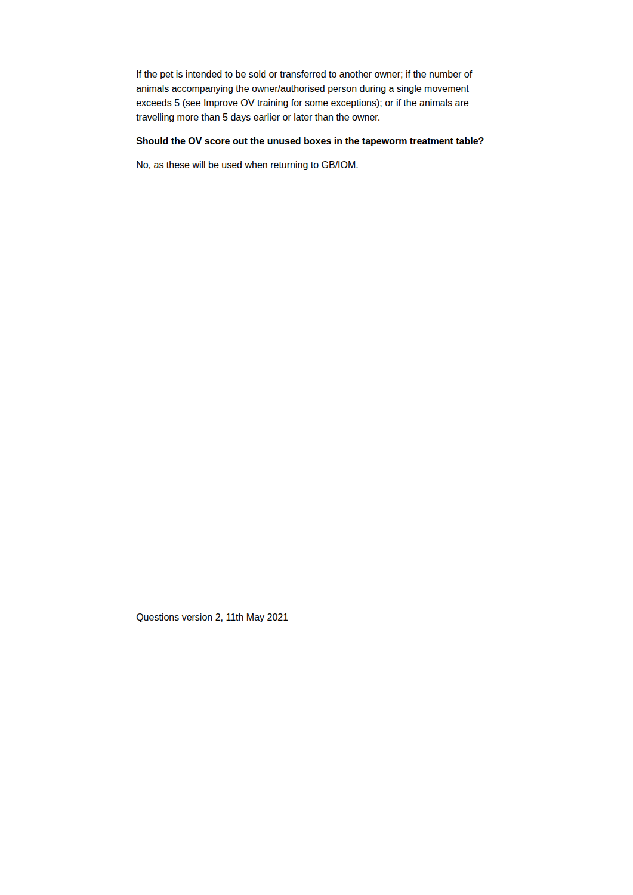If the pet is intended to be sold or transferred to another owner; if the number of animals accompanying the owner/authorised person during a single movement exceeds 5 (see Improve OV training for some exceptions); or if the animals are travelling more than 5 days earlier or later than the owner.
Should the OV score out the unused boxes in the tapeworm treatment table?
No, as these will be used when returning to GB/IOM.
Questions version 2, 11th May 2021